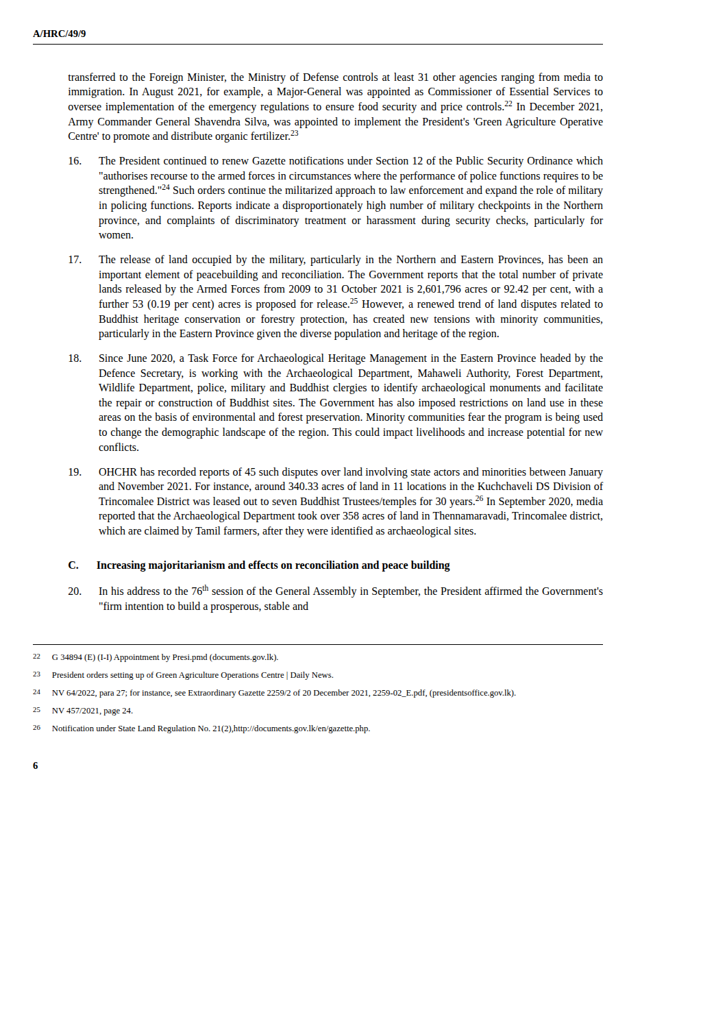A/HRC/49/9
transferred to the Foreign Minister, the Ministry of Defense controls at least 31 other agencies ranging from media to immigration. In August 2021, for example, a Major-General was appointed as Commissioner of Essential Services to oversee implementation of the emergency regulations to ensure food security and price controls.22 In December 2021, Army Commander General Shavendra Silva, was appointed to implement the President's 'Green Agriculture Operative Centre' to promote and distribute organic fertilizer.23
16.
The President continued to renew Gazette notifications under Section 12 of the Public Security Ordinance which "authorises recourse to the armed forces in circumstances where the performance of police functions requires to be strengthened."24 Such orders continue the militarized approach to law enforcement and expand the role of military in policing functions. Reports indicate a disproportionately high number of military checkpoints in the Northern province, and complaints of discriminatory treatment or harassment during security checks, particularly for women.
17.
The release of land occupied by the military, particularly in the Northern and Eastern Provinces, has been an important element of peacebuilding and reconciliation. The Government reports that the total number of private lands released by the Armed Forces from 2009 to 31 October 2021 is 2,601,796 acres or 92.42 per cent, with a further 53 (0.19 per cent) acres is proposed for release.25 However, a renewed trend of land disputes related to Buddhist heritage conservation or forestry protection, has created new tensions with minority communities, particularly in the Eastern Province given the diverse population and heritage of the region.
18.
Since June 2020, a Task Force for Archaeological Heritage Management in the Eastern Province headed by the Defence Secretary, is working with the Archaeological Department, Mahaweli Authority, Forest Department, Wildlife Department, police, military and Buddhist clergies to identify archaeological monuments and facilitate the repair or construction of Buddhist sites. The Government has also imposed restrictions on land use in these areas on the basis of environmental and forest preservation. Minority communities fear the program is being used to change the demographic landscape of the region. This could impact livelihoods and increase potential for new conflicts.
19.
OHCHR has recorded reports of 45 such disputes over land involving state actors and minorities between January and November 2021. For instance, around 340.33 acres of land in 11 locations in the Kuchchaveli DS Division of Trincomalee District was leased out to seven Buddhist Trustees/temples for 30 years.26 In September 2020, media reported that the Archaeological Department took over 358 acres of land in Thennamaravadi, Trincomalee district, which are claimed by Tamil farmers, after they were identified as archaeological sites.
C. Increasing majoritarianism and effects on reconciliation and peace building
20.
In his address to the 76th session of the General Assembly in September, the President affirmed the Government's "firm intention to build a prosperous, stable and
22 G 34894 (E) (I-I) Appointment by Presi.pmd (documents.gov.lk).
23 President orders setting up of Green Agriculture Operations Centre | Daily News.
24 NV 64/2022, para 27; for instance, see Extraordinary Gazette 2259/2 of 20 December 2021, 2259-02_E.pdf, (presidentsoffice.gov.lk).
25 NV 457/2021, page 24.
26 Notification under State Land Regulation No. 21(2),http://documents.gov.lk/en/gazette.php.
6